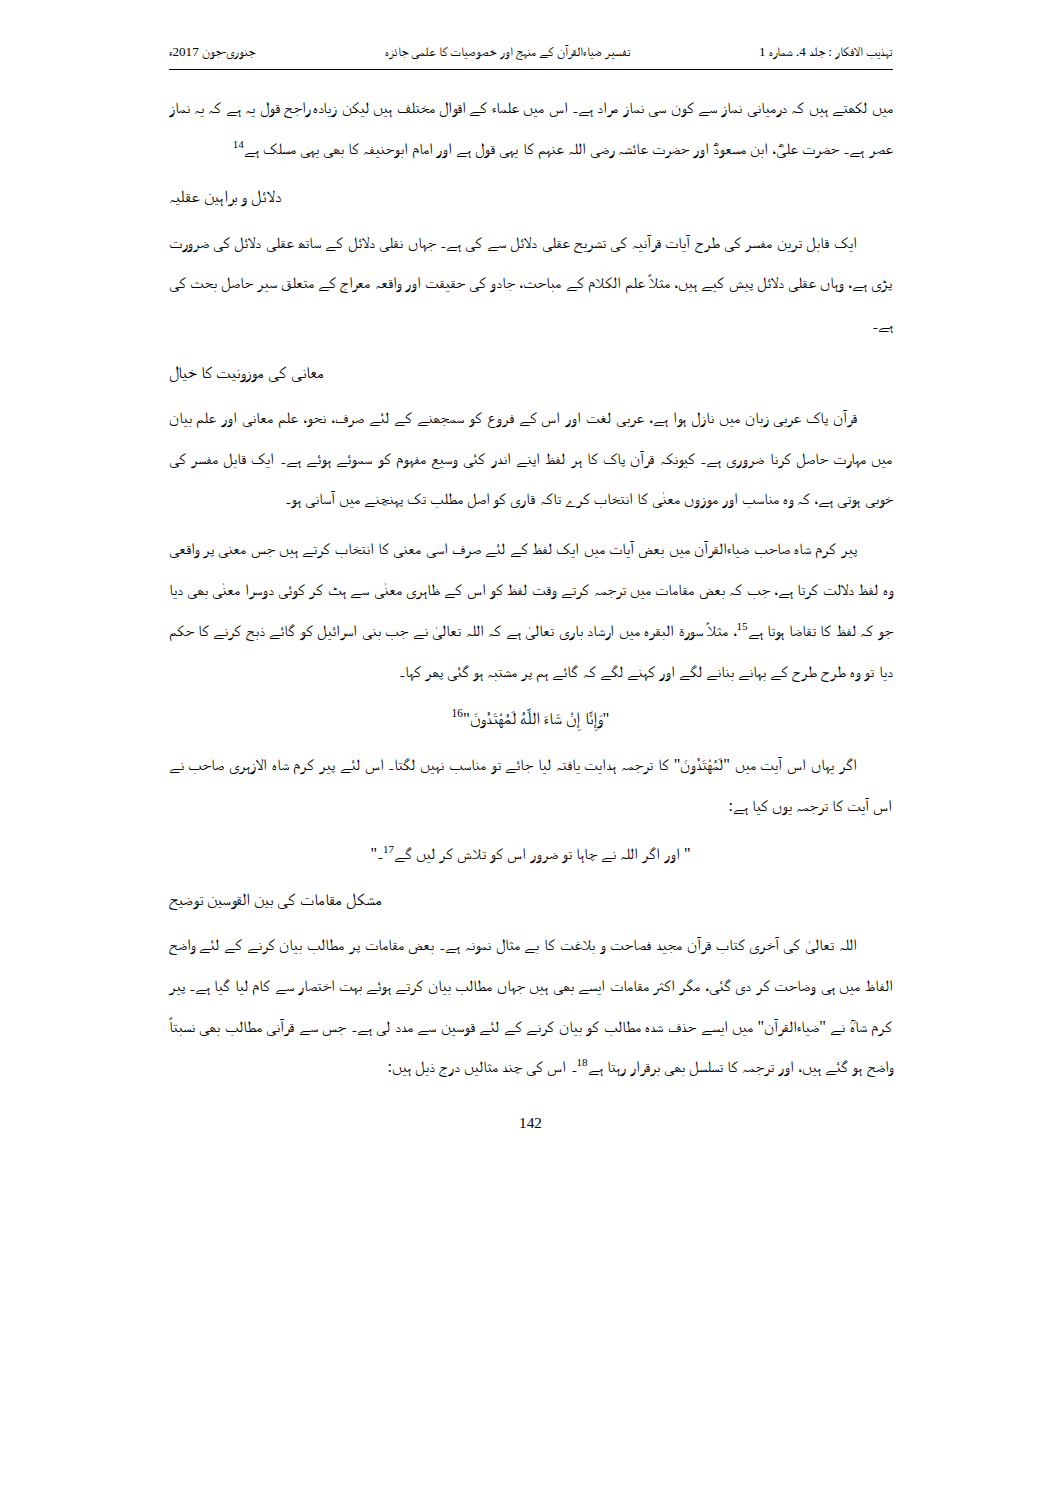تہذیب الافکار : جلد 4، شمارہ 1
تفسیر ضیاءالقرآن کے منہج اور خصوصیات کا علمی جائزہ
جنوری-جون 2017ء
میں لکھتے ہیں کہ درمیانی نماز سے کون سی نماز مراد ہے۔ اس میں علماء کے اقوال مختلف ہیں لیکن زیادہ راجح قول یہ ہے کہ یہ نماز عصر ہے۔ حضرت علیؓ، ابن مسعودؓ اور حضرت عائشہ رضی اللہ عنہم کا یہی قول ہے اور امام ابوحنیفہ کا بھی یہی مسلک ہے14
دلائل و براہین عقلیہ
ایک قابل ترین مفسر کی طرح آیات قرآنیہ کی تشریح عقلی دلائل سے کی ہے۔ جہاں نقلی دلائل کے ساتھ عقلی دلائل کی ضرورت پڑی ہے، وہاں عقلی دلائل پیش کیے ہیں، مثلاً علم الکلام کے مباحث، جادو کی حقیقت اور واقعہ معراج کے متعلق سیر حاصل بحث کی ہے۔
معانی کی موزونیت کا خیال
قرآن پاک عربی زبان میں نازل ہوا ہے، عربی لغت اور اس کے فروع کو سمجھنے کے لئے صرف، نحو، علم معانی اور علم بیان میں مہارت حاصل کرنا ضروری ہے۔ کیونکہ قرآن پاک کا ہر لفظ اپنے اندر کئی وسیع مفہوم کو سموئے ہوئے ہے۔ ایک قابل مفسر کی خوبی ہوتی ہے، کہ وہ مناسب اور موزوں معنٰی کا انتخاب کرے تاکہ قاری کو اصل مطلب تک پہنچنے میں آسانی ہو۔
پیر کرم شاہ صاحب ضیاءالقرآن میں بعض آیات میں ایک لفظ کے لئے صرف اسی معنی کا انتخاب کرتے ہیں جس معنی پر واقعی وہ لفظ دلالت کرتا ہے، جب کہ بعض مقامات میں ترجمہ کرتے وقت لفظ کو اس کے ظاہری معنٰی سے ہٹ کر کوئی دوسرا معنٰی بھی دیا جو کہ لفظ کا تقاضا ہوتا ہے15، مثلاً سورۃ البقرہ میں ارشاد باری تعالیٰ ہے کہ اللہ تعالیٰ نے جب بنی اسرائیل کو گائے ذبح کرنے کا حکم دیا تو وہ طرح طرح کے بہانے بنانے لگے اور کہنے لگے کہ گائے ہم پر مشتبہ ہو گئی پھر کہا۔
"وَإِنَّا إِنْ شَاءَ اللَّهُ لَمُهْتَدُونَ"16
اگر یہاں اس آیت میں "لَمُهْتَدُونَ" کا ترجمہ ہدایت یافتہ لیا جائے تو مناسب نہیں لگتا۔ اس لئے پیر کرم شاہ الازہری صاحب نے اس آیت کا ترجمہ یوں کیا ہے:
" اور اگر اللہ نے چاہا تو ضرور اس کو تلاش کر لیں گے17۔"
مشکل مقامات کی بین القوسین توضیح
اللہ تعالیٰ کی آخری کتاب قرآن مجید فصاحت و بلاغت کا بے مثال نمونہ ہے۔ بعض مقامات پر مطالب بیان کرنے کے لئے واضح الفاظ میں ہی وضاحت کر دی گئی، مگر اکثر مقامات ایسے بھی ہیں جہاں مطالب بیان کرتے ہوئے بہت اختصار سے کام لیا گیا ہے۔ پیر کرم شاہؒ نے "ضیاءالقرآن" میں ایسے حذف شدہ مطالب کو بیان کرنے کے لئے قوسین سے مدد لی ہے۔ جس سے قرآنی مطالب بھی نسبتاً واضح ہو گئے ہیں، اور ترجمہ کا تسلسل بھی برقرار رہتا ہے18۔ اس کی چند مثالیں درج ذیل ہیں:
142